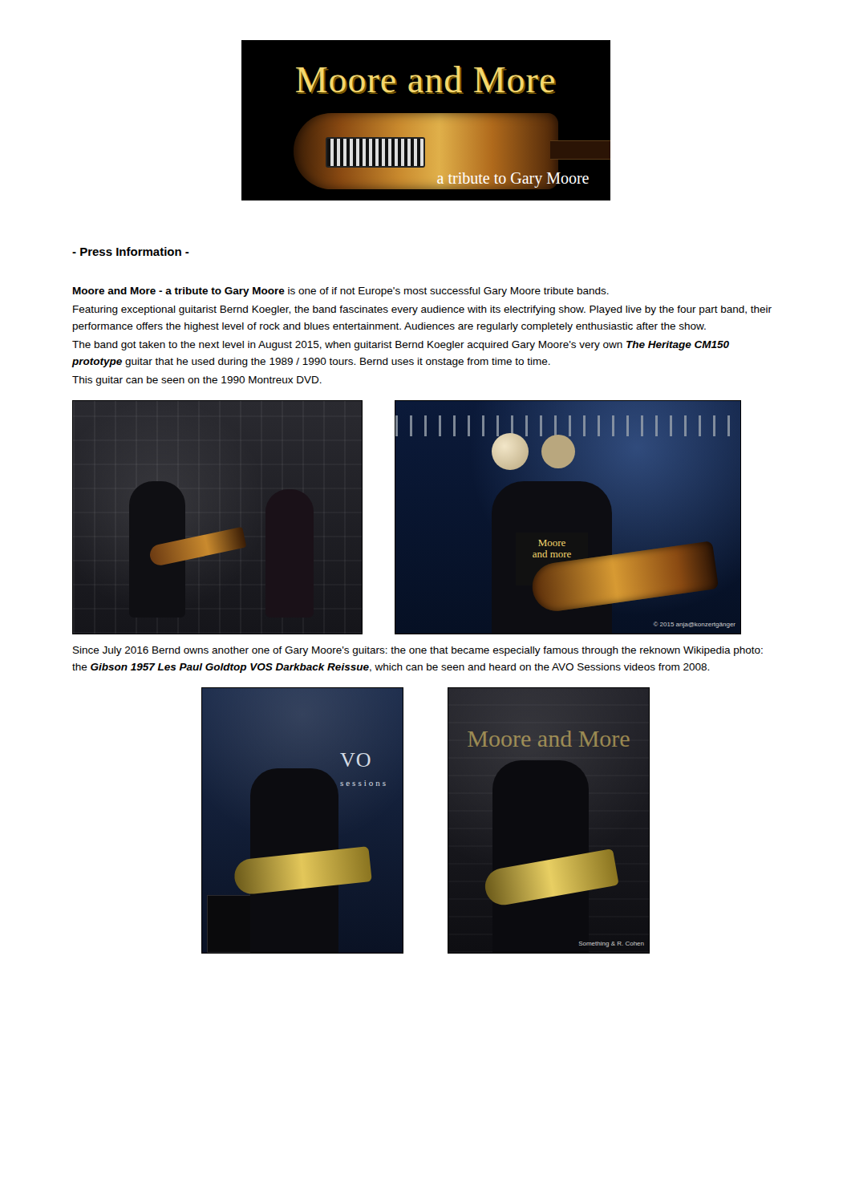Moore and More
a tribute to Gary Moore
- Press Information -
Moore and More - a tribute to Gary Moore is one of if not Europe's most successful Gary Moore tribute bands.
Featuring exceptional guitarist Bernd Koegler, the band fascinates every audience with its electrifying show. Played live by the four part band, their performance offers the highest level of rock and blues entertainment. Audiences are regularly completely enthusiastic after the show.
The band got taken to the next level in August 2015, when guitarist Bernd Koegler acquired Gary Moore's very own The Heritage CM150 prototype guitar that he used during the 1989 / 1990 tours. Bernd uses it onstage from time to time.
This guitar can be seen on the 1990 Montreux DVD.
Moore
and more
© 2015 anja@konzertgänger
Since July 2016 Bernd owns another one of Gary Moore's guitars: the one that became especially famous through the reknown Wikipedia photo: the Gibson 1957 Les Paul Goldtop VOS Darkback Reissue, which can be seen and heard on the AVO Sessions videos from 2008.
VOsessions
Moore and More
Something & R. Cohen